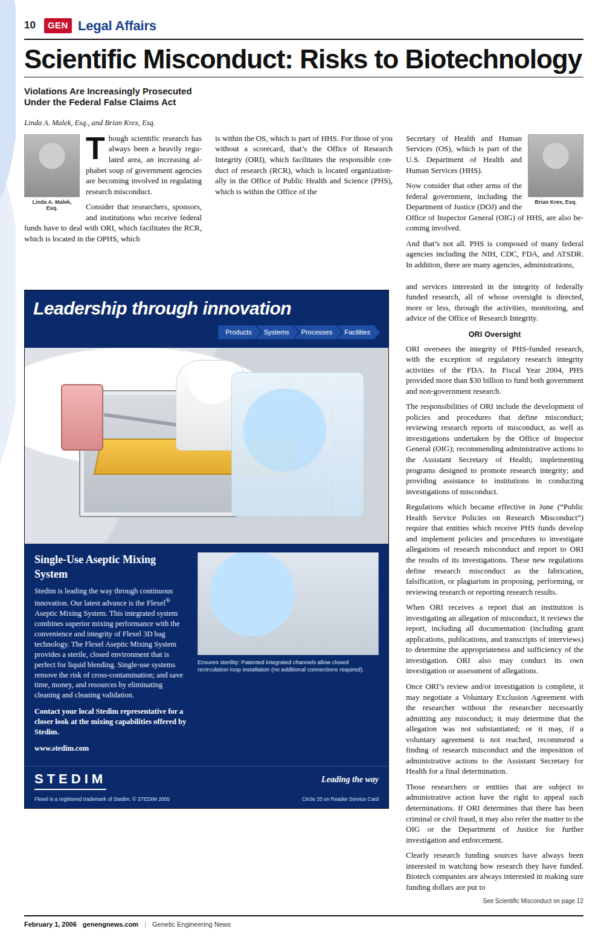10 GEN Legal Affairs
Scientific Misconduct: Risks to Biotechnology
Violations Are Increasingly Prosecuted
Under the Federal False Claims Act
Linda A. Malek, Esq., and Brian Krex, Esq.
Linda A. Malek,
Esq.
Though scientific research has always been a heavily regulated area, an increasing alphabet soup of government agencies are becoming involved in regulating research misconduct.
Consider that researchers, sponsors, and institutions who receive federal funds have to deal with ORI, which facilitates the RCR, which is located in the OPHS, which
is within the OS, which is part of HHS. For those of you without a scorecard, that’s the Office of Research Integrity (ORI), which facilitates the responsible conduct of research (RCR), which is located organizationally in the Office of Public Health and Science (PHS), which is within the Office of the
Brian Krex, Esq.
Secretary of Health and Human Services (OS), which is part of the U.S. Department of Health and Human Services (HHS).
Now consider that other arms of the federal government, including the Department of Justice (DOJ) and the Office of Inspector General (OIG) of HHS, are also becoming involved.
And that’s not all. PHS is composed of many federal agencies including the NIH, CDC, FDA, and ATSDR. In addition, there are many agencies, administrations,
Leadership through innovation
Products Systems Processes Facilities
Single-Use Aseptic Mixing System
Stedim is leading the way through continuous innovation. Our latest advance is the Flexel® Aseptic Mixing System. This integrated system combines superior mixing performance with the convenience and integrity of Flexel 3D bag technology. The Flexel Aseptic Mixing System provides a sterile, closed environment that is perfect for liquid blending. Single-use systems remove the risk of cross-contamination; and save time, money, and resources by eliminating cleaning and cleaning validation.
Contact your local Stedim representative for a closer look at the mixing capabilities offered by Stedim.
www.stedim.com
Ensures sterility: Patented integrated channels allow closed recirculation loop installation (no additional connections required).
STEDIM
Leading the way
Flexel is a registered trademark of Stedim. © STEDIM 2005 Circle 33 on Reader Service Card
and services interested in the integrity of federally funded research, all of whose oversight is directed, more or less, through the activities, monitoring, and advice of the Office of Research Integrity.
ORI Oversight
ORI oversees the integrity of PHS-funded research, with the exception of regulatory research integrity activities of the FDA. In Fiscal Year 2004, PHS provided more than $30 billion to fund both government and non-government research.
The responsibilities of ORI include the development of policies and procedures that define misconduct; reviewing research reports of misconduct, as well as investigations undertaken by the Office of Inspector General (OIG); recommending administrative actions to the Assistant Secretary of Health; implementing programs designed to promote research integrity; and providing assistance to institutions in conducting investigations of misconduct.
Regulations which became effective in June (“Public Health Service Policies on Research Misconduct”) require that entities which receive PHS funds develop and implement policies and procedures to investigate allegations of research misconduct and report to ORI the results of its investigations. These new regulations define research misconduct as the fabrication, falsification, or plagiarism in proposing, performing, or reviewing research or reporting research results.
When ORI receives a report that an institution is investigating an allegation of misconduct, it reviews the report, including all documentation (including grant applications, publications, and transcripts of interviews) to determine the appropriateness and sufficiency of the investigation. ORI also may conduct its own investigation or assessment of allegations.
Once ORI’s review and/or investigation is complete, it may negotiate a Voluntary Exclusion Agreement with the researcher without the researcher necessarily admitting any misconduct; it may determine that the allegation was not substantiated; or it may, if a voluntary agreement is not reached, recommend a finding of research misconduct and the imposition of administrative actions to the Assistant Secretary for Health for a final determination.
Those researchers or entities that are subject to administrative action have the right to appeal such determinations. If ORI determines that there has been criminal or civil fraud, it may also refer the matter to the OIG or the Department of Justice for further investigation and enforcement.
Clearly research funding sources have always been interested in watching how research they have funded. Biotech companies are always interested in making sure funding dollars are put to
See Scientific Misconduct on page 12
February 1, 2006 genengnews.com | Genetic Engineering News